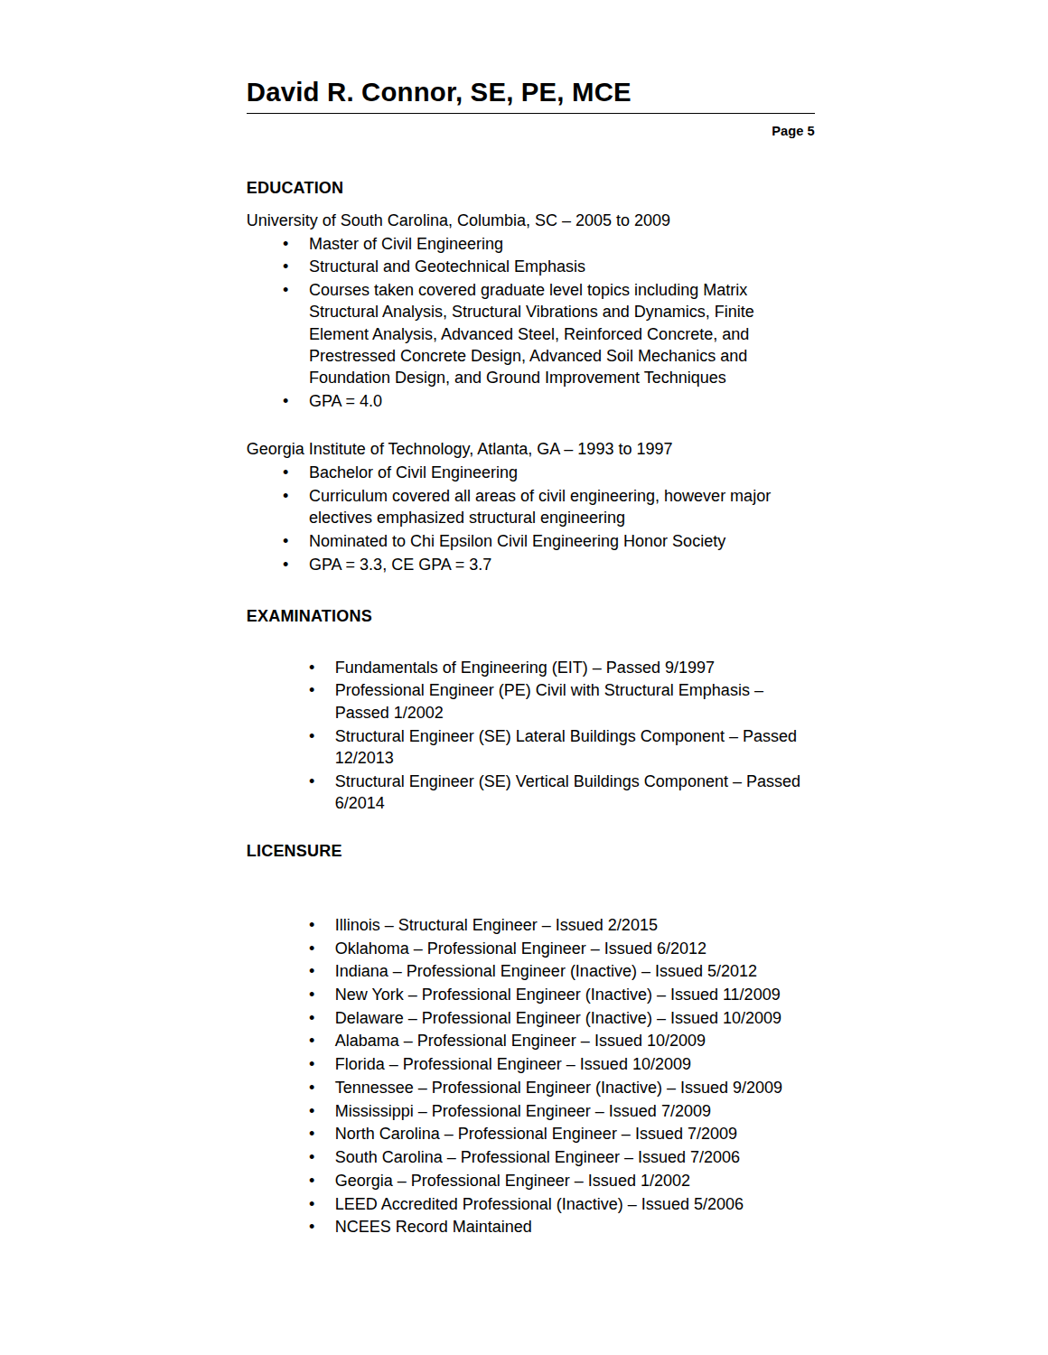David R. Connor, SE, PE, MCE
Page 5
EDUCATION
University of South Carolina, Columbia, SC – 2005 to 2009
Master of Civil Engineering
Structural and Geotechnical Emphasis
Courses taken covered graduate level topics including Matrix Structural Analysis, Structural Vibrations and Dynamics, Finite Element Analysis, Advanced Steel, Reinforced Concrete, and Prestressed Concrete Design, Advanced Soil Mechanics and Foundation Design, and Ground Improvement Techniques
GPA = 4.0
Georgia Institute of Technology, Atlanta, GA – 1993 to 1997
Bachelor of Civil Engineering
Curriculum covered all areas of civil engineering, however major electives emphasized structural engineering
Nominated to Chi Epsilon Civil Engineering Honor Society
GPA = 3.3, CE GPA = 3.7
EXAMINATIONS
Fundamentals of Engineering (EIT) – Passed 9/1997
Professional Engineer (PE) Civil with Structural Emphasis – Passed 1/2002
Structural Engineer (SE) Lateral Buildings Component – Passed 12/2013
Structural Engineer (SE) Vertical Buildings Component – Passed 6/2014
LICENSURE
Illinois – Structural Engineer – Issued 2/2015
Oklahoma – Professional Engineer – Issued 6/2012
Indiana – Professional Engineer (Inactive) – Issued 5/2012
New York – Professional Engineer (Inactive) – Issued 11/2009
Delaware – Professional Engineer (Inactive) – Issued 10/2009
Alabama – Professional Engineer – Issued 10/2009
Florida – Professional Engineer – Issued 10/2009
Tennessee – Professional Engineer (Inactive) – Issued 9/2009
Mississippi – Professional Engineer – Issued 7/2009
North Carolina – Professional Engineer – Issued 7/2009
South Carolina – Professional Engineer – Issued 7/2006
Georgia – Professional Engineer – Issued 1/2002
LEED Accredited Professional (Inactive) – Issued 5/2006
NCEES Record Maintained